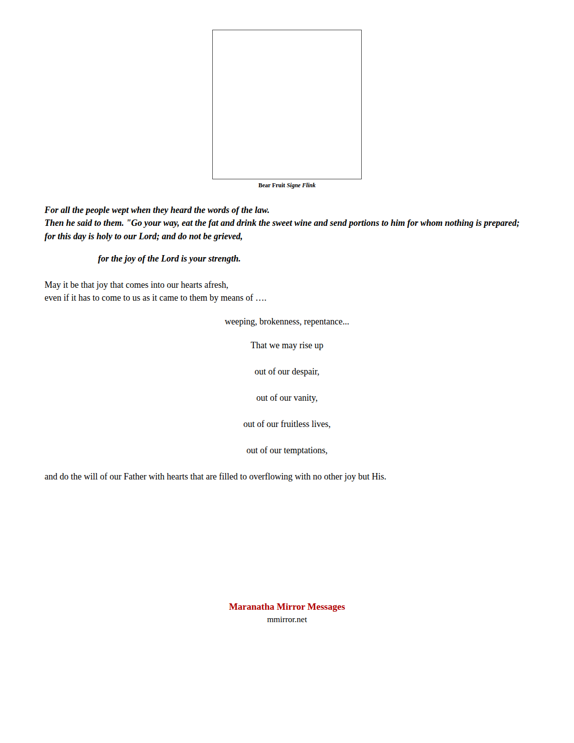Bear Fruit Signe Flink
For all the people wept when they heard the words of the law.
Then he said to them. "Go your way, eat the fat and drink the sweet wine and send portions to him for whom nothing is prepared;
for this day is holy to our Lord; and do not be grieved, for the joy of the Lord is your strength.
May it be that joy that comes into our hearts afresh,
even if it has to come to us as it came to them by means of ….
weeping, brokenness, repentance...
That we may rise up
out of our despair,
out of our vanity,
out of our fruitless lives,
out of our temptations,
and do the will of our Father with hearts that are filled to overflowing with no other joy but His.
Maranatha Mirror Messages
mmirror.net